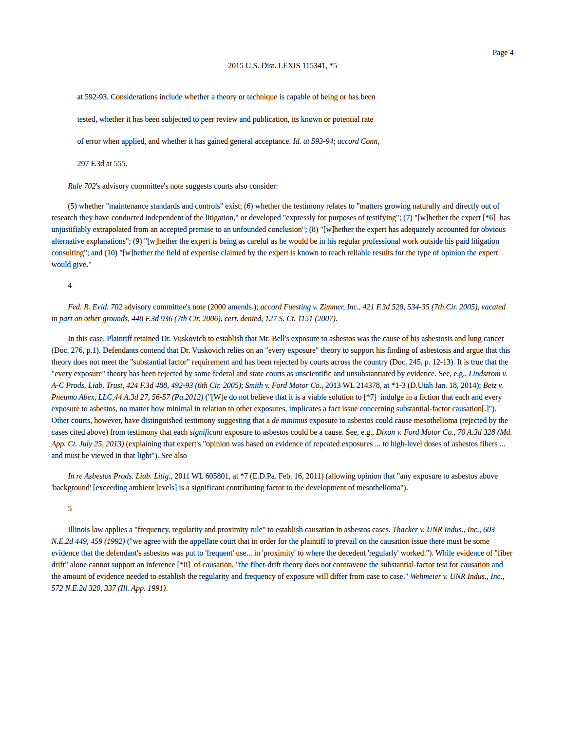Page 4
2015 U.S. Dist. LEXIS 115341, *5
at 592-93. Considerations include whether a theory or technique is capable of being or has been
tested, whether it has been subjected to peer review and publication, its known or potential rate
of error when applied, and whether it has gained general acceptance. Id. at 593-94; accord Conn,
297 F.3d at 555.
Rule 702's advisory committee's note suggests courts also consider:
(5) whether "maintenance standards and controls" exist; (6) whether the testimony relates to "matters growing naturally and directly out of research they have conducted independent of the litigation," or developed "expressly for purposes of testifying"; (7) "[w]hether the expert [*6] has unjustifiably extrapolated from an accepted premise to an unfounded conclusion"; (8) "[w]hether the expert has adequately accounted for obvious alternative explanations"; (9) "[w]hether the expert is being as careful as he would be in his regular professional work outside his paid litigation consulting"; and (10) "[w]hether the field of expertise claimed by the expert is known to reach reliable results for the type of opinion the expert would give."
4
Fed. R. Evid. 702 advisory committee's note (2000 amends.); accord Fuesting v. Zimmer, Inc., 421 F.3d 528, 534-35 (7th Cir. 2005), vacated in part on other grounds, 448 F.3d 936 (7th Cir. 2006), cert. denied, 127 S. Ct. 1151 (2007).
In this case, Plaintiff retained Dr. Vuskovich to establish that Mr. Bell's exposure to asbestos was the cause of his asbestosis and lung cancer (Doc. 276, p.1). Defendants contend that Dr. Vuskovich relies on an "every exposure" theory to support his finding of asbestosis and argue that this theory does not meet the "substantial factor" requirement and has been rejected by courts across the country (Doc. 245, p. 12-13). It is true that the "every exposure" theory has been rejected by some federal and state courts as unscientific and unsubstantiated by evidence. See, e.g., Lindstrom v. A-C Prods. Liab. Trust, 424 F.3d 488, 492-93 (6th Cir. 2005); Smith v. Ford Motor Co., 2013 WL 214378, at *1-3 (D.Utah Jan. 18, 2014); Betz v. Pneumo Abex, LLC,44 A.3d 27, 56-57 (Pa.2012) ("[W]e do not believe that it is a viable solution to [*7] indulge in a fiction that each and every exposure to asbestos, no matter how minimal in relation to other exposures, implicates a fact issue concerning substantial-factor causation[.]"). Other courts, however, have distinguished testimony suggesting that a de minimus exposure to asbestos could cause mesothelioma (rejected by the cases cited above) from testimony that each significant exposure to asbestos could be a cause. See, e.g., Dixon v. Ford Motor Co., 70 A.3d 328 (Md. App. Ct. July 25, 2013) (explaining that expert's "opinion was based on evidence of repeated exposures ... to high-level doses of asbestos fibers ... and must be viewed in that light"). See also
In re Asbestos Prods. Liab. Litig., 2011 WL 605801, at *7 (E.D.Pa. Feb. 16, 2011) (allowing opinion that "any exposure to asbestos above 'background' [exceeding ambient levels] is a significant contributing factor to the development of mesothelioma").
5
Illinois law applies a "frequency, regularity and proximity rule" to establish causation in asbestos cases. Thacker v. UNR Indus., Inc., 603 N.E.2d 449, 459 (1992) ("we agree with the appellate court that in order for the plaintiff to prevail on the causation issue there must be some evidence that the defendant's asbestos was put to 'frequent' use... in 'proximity' to where the decedent 'regularly' worked."). While evidence of "fiber drift" alone cannot support an inference [*8] of causation, "the fiber-drift theory does not contravene the substantial-factor test for causation and the amount of evidence needed to establish the regularity and frequency of exposure will differ from case to case." Wehmeier v. UNR Indus., Inc., 572 N.E.2d 320, 337 (Ill. App. 1991).